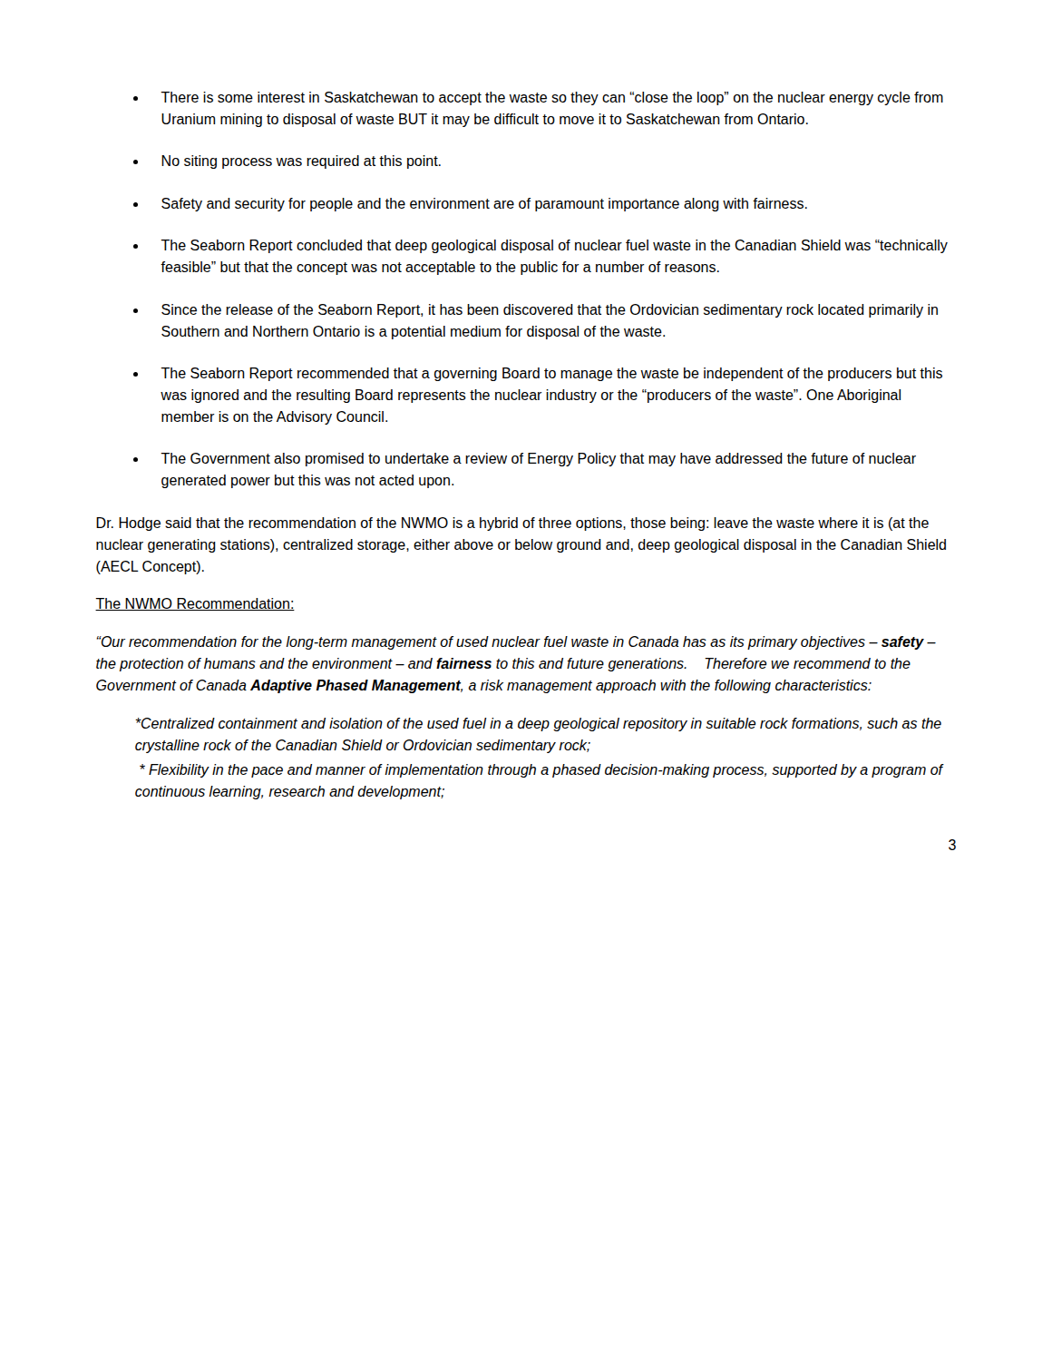There is some interest in Saskatchewan to accept the waste so they can “close the loop” on the nuclear energy cycle from Uranium mining to disposal of waste BUT it may be difficult to move it to Saskatchewan from Ontario.
No siting process was required at this point.
Safety and security for people and the environment are of paramount importance along with fairness.
The Seaborn Report concluded that deep geological disposal of nuclear fuel waste in the Canadian Shield was “technically feasible” but that the concept was not acceptable to the public for a number of reasons.
Since the release of the Seaborn Report, it has been discovered that the Ordovician sedimentary rock located primarily in Southern and Northern Ontario is a potential medium for disposal of the waste.
The Seaborn Report recommended that a governing Board to manage the waste be independent of the producers but this was ignored and the resulting Board represents the nuclear industry or the “producers of the waste”. One Aboriginal member is on the Advisory Council.
The Government also promised to undertake a review of Energy Policy that may have addressed the future of nuclear generated power but this was not acted upon.
Dr. Hodge said that the recommendation of the NWMO is a hybrid of three options, those being: leave the waste where it is (at the nuclear generating stations), centralized storage, either above or below ground and, deep geological disposal in the Canadian Shield (AECL Concept).
The NWMO Recommendation:
“Our recommendation for the long-term management of used nuclear fuel waste in Canada has as its primary objectives – safety – the protection of humans and the environment – and fairness to this and future generations. Therefore we recommend to the Government of Canada Adaptive Phased Management, a risk management approach with the following characteristics:
*Centralized containment and isolation of the used fuel in a deep geological repository in suitable rock formations, such as the crystalline rock of the Canadian Shield or Ordovician sedimentary rock;
* Flexibility in the pace and manner of implementation through a phased decision-making process, supported by a program of continuous learning, research and development;
3